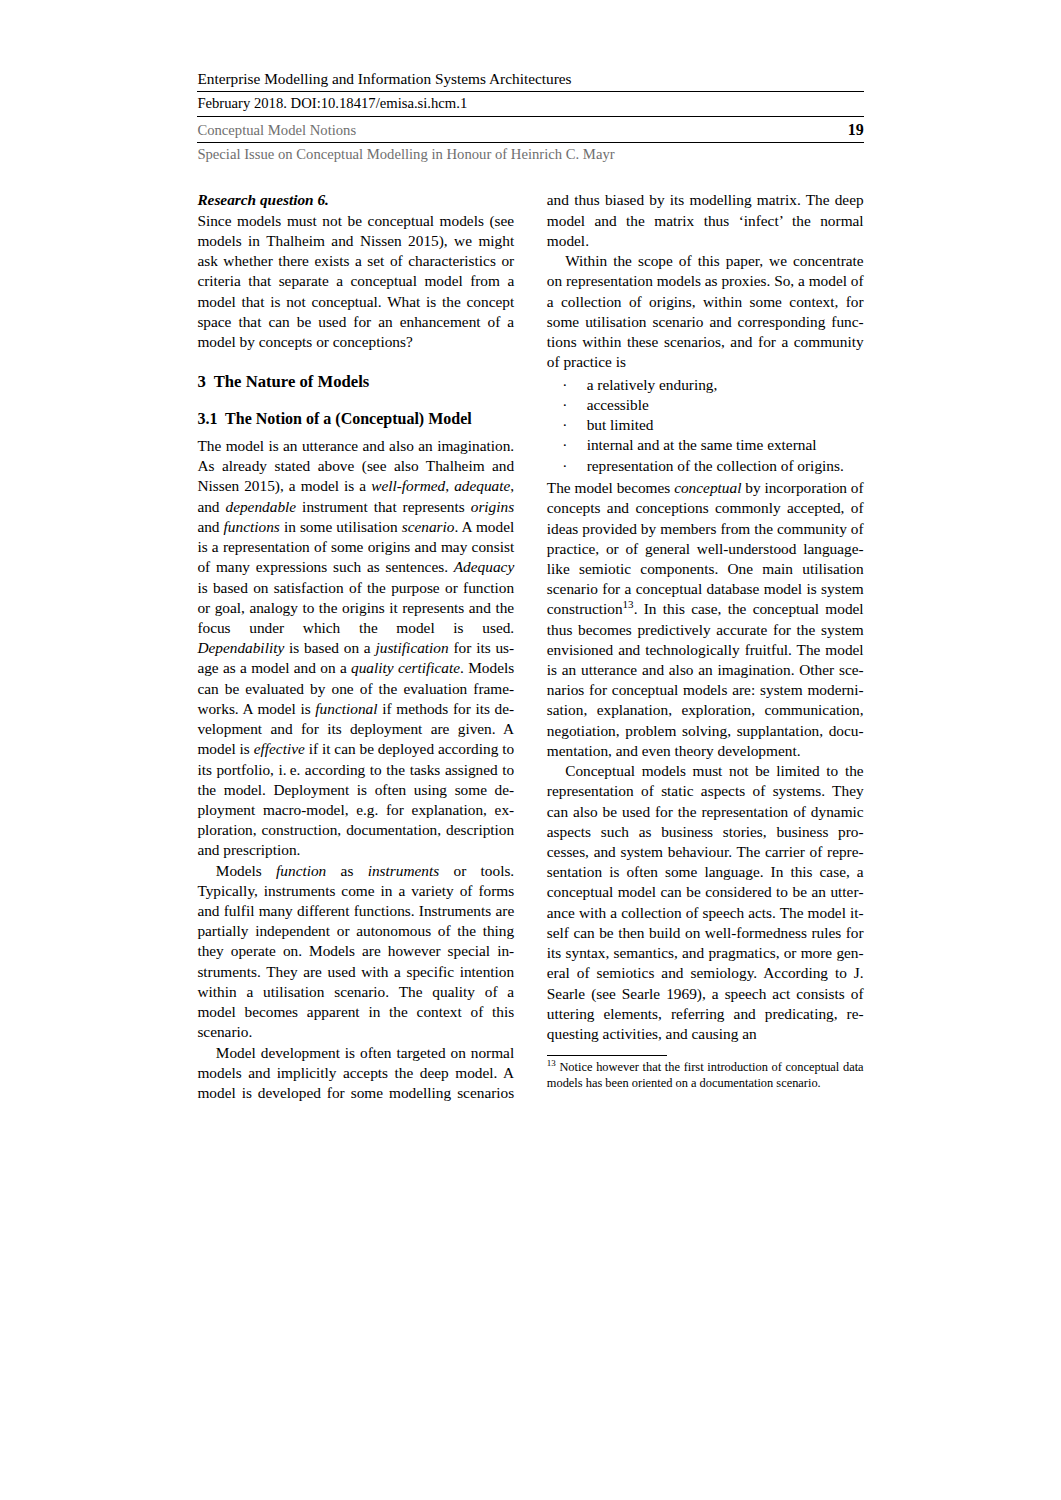Enterprise Modelling and Information Systems Architectures
February 2018. DOI:10.18417/emisa.si.hcm.1
Conceptual Model Notions 19
Special Issue on Conceptual Modelling in Honour of Heinrich C. Mayr
Research question 6.
Since models must not be conceptual models (see models in Thalheim and Nissen 2015), we might ask whether there exists a set of characteristics or criteria that separate a conceptual model from a model that is not conceptual. What is the concept space that can be used for an enhancement of a model by concepts or conceptions?
3 The Nature of Models
3.1 The Notion of a (Conceptual) Model
The model is an utterance and also an imagination. As already stated above (see also Thalheim and Nissen 2015), a model is a well-formed, adequate, and dependable instrument that represents origins and functions in some utilisation scenario. A model is a representation of some origins and may consist of many expressions such as sentences. Adequacy is based on satisfaction of the purpose or function or goal, analogy to the origins it represents and the focus under which the model is used. Dependability is based on a justification for its usage as a model and on a quality certificate. Models can be evaluated by one of the evaluation frameworks. A model is functional if methods for its development and for its deployment are given. A model is effective if it can be deployed according to its portfolio, i. e. according to the tasks assigned to the model. Deployment is often using some deployment macro-model, e.g. for explanation, exploration, construction, documentation, description and prescription.
Models function as instruments or tools. Typically, instruments come in a variety of forms and fulfil many different functions. Instruments are partially independent or autonomous of the thing they operate on. Models are however special instruments. They are used with a specific intention within a utilisation scenario. The quality of a model becomes apparent in the context of this scenario.
Model development is often targeted on normal models and implicitly accepts the deep model. A model is developed for some modelling scenarios and thus biased by its modelling matrix. The deep model and the matrix thus ‘infect’ the normal model.
Within the scope of this paper, we concentrate on representation models as proxies. So, a model of a collection of origins, within some context, for some utilisation scenario and corresponding functions within these scenarios, and for a community of practice is
a relatively enduring,
accessible
but limited
internal and at the same time external
representation of the collection of origins.
The model becomes conceptual by incorporation of concepts and conceptions commonly accepted, of ideas provided by members from the community of practice, or of general well-understood language-like semiotic components. One main utilisation scenario for a conceptual database model is system construction13. In this case, the conceptual model thus becomes predictively accurate for the system envisioned and technologically fruitful. The model is an utterance and also an imagination. Other scenarios for conceptual models are: system modernisation, explanation, exploration, communication, negotiation, problem solving, supplantation, documentation, and even theory development.
Conceptual models must not be limited to the representation of static aspects of systems. They can also be used for the representation of dynamic aspects such as business stories, business processes, and system behaviour. The carrier of representation is often some language. In this case, a conceptual model can be considered to be an utterance with a collection of speech acts. The model itself can be then build on well-formedness rules for its syntax, semantics, and pragmatics, or more general of semiotics and semiology. According to J. Searle (see Searle 1969), a speech act consists of uttering elements, referring and predicating, requesting activities, and causing an
13 Notice however that the first introduction of conceptual data models has been oriented on a documentation scenario.